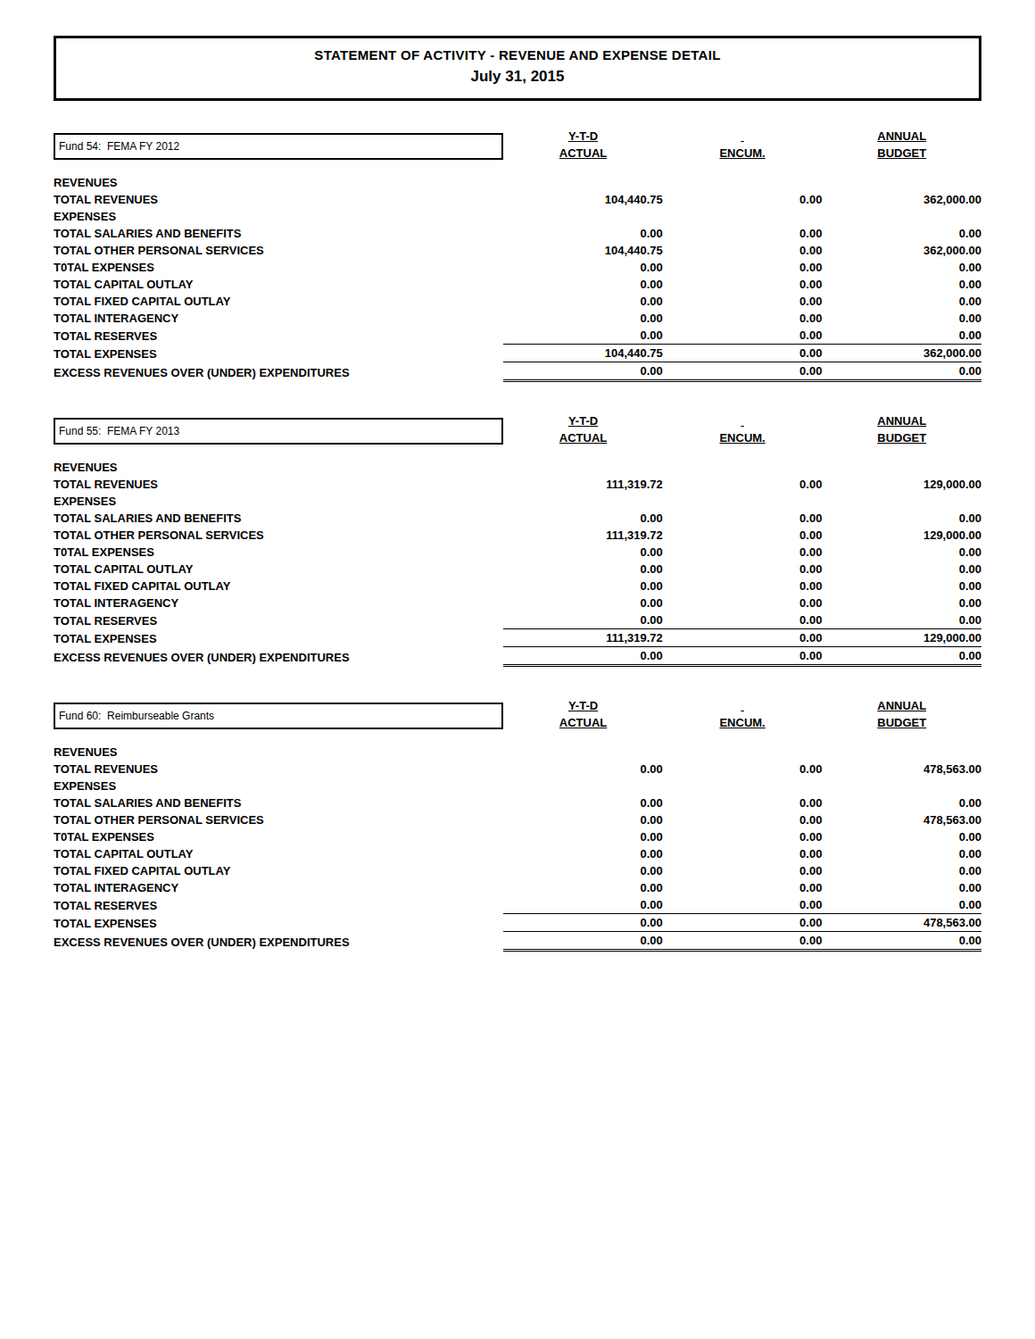STATEMENT OF ACTIVITY - REVENUE AND EXPENSE DETAIL
July 31, 2015
| Fund 54: FEMA FY 2012 | Y-T-D | | ANNUAL |
| ACTUAL | ENCUM. | BUDGET |
| REVENUES | | | |
| TOTAL REVENUES | 104,440.75 | 0.00 | 362,000.00 |
| EXPENSES | | | |
| TOTAL SALARIES AND BENEFITS | 0.00 | 0.00 | 0.00 |
| TOTAL OTHER PERSONAL SERVICES | 104,440.75 | 0.00 | 362,000.00 |
| T0TAL EXPENSES | 0.00 | 0.00 | 0.00 |
| TOTAL CAPITAL OUTLAY | 0.00 | 0.00 | 0.00 |
| TOTAL FIXED CAPITAL OUTLAY | 0.00 | 0.00 | 0.00 |
| TOTAL INTERAGENCY | 0.00 | 0.00 | 0.00 |
| TOTAL RESERVES | 0.00 | 0.00 | 0.00 |
| TOTAL EXPENSES | 104,440.75 | 0.00 | 362,000.00 |
| EXCESS REVENUES OVER (UNDER) EXPENDITURES | 0.00 | 0.00 | 0.00 |
| Fund 55: FEMA FY 2013 | Y-T-D | | ANNUAL |
| ACTUAL | ENCUM. | BUDGET |
| REVENUES | | | |
| TOTAL REVENUES | 111,319.72 | 0.00 | 129,000.00 |
| EXPENSES | | | |
| TOTAL SALARIES AND BENEFITS | 0.00 | 0.00 | 0.00 |
| TOTAL OTHER PERSONAL SERVICES | 111,319.72 | 0.00 | 129,000.00 |
| T0TAL EXPENSES | 0.00 | 0.00 | 0.00 |
| TOTAL CAPITAL OUTLAY | 0.00 | 0.00 | 0.00 |
| TOTAL FIXED CAPITAL OUTLAY | 0.00 | 0.00 | 0.00 |
| TOTAL INTERAGENCY | 0.00 | 0.00 | 0.00 |
| TOTAL RESERVES | 0.00 | 0.00 | 0.00 |
| TOTAL EXPENSES | 111,319.72 | 0.00 | 129,000.00 |
| EXCESS REVENUES OVER (UNDER) EXPENDITURES | 0.00 | 0.00 | 0.00 |
| Fund 60: Reimburseable Grants | Y-T-D | | ANNUAL |
| ACTUAL | ENCUM. | BUDGET |
| REVENUES | | | |
| TOTAL REVENUES | 0.00 | 0.00 | 478,563.00 |
| EXPENSES | | | |
| TOTAL SALARIES AND BENEFITS | 0.00 | 0.00 | 0.00 |
| TOTAL OTHER PERSONAL SERVICES | 0.00 | 0.00 | 478,563.00 |
| T0TAL EXPENSES | 0.00 | 0.00 | 0.00 |
| TOTAL CAPITAL OUTLAY | 0.00 | 0.00 | 0.00 |
| TOTAL FIXED CAPITAL OUTLAY | 0.00 | 0.00 | 0.00 |
| TOTAL INTERAGENCY | 0.00 | 0.00 | 0.00 |
| TOTAL RESERVES | 0.00 | 0.00 | 0.00 |
| TOTAL EXPENSES | 0.00 | 0.00 | 478,563.00 |
| EXCESS REVENUES OVER (UNDER) EXPENDITURES | 0.00 | 0.00 | 0.00 |